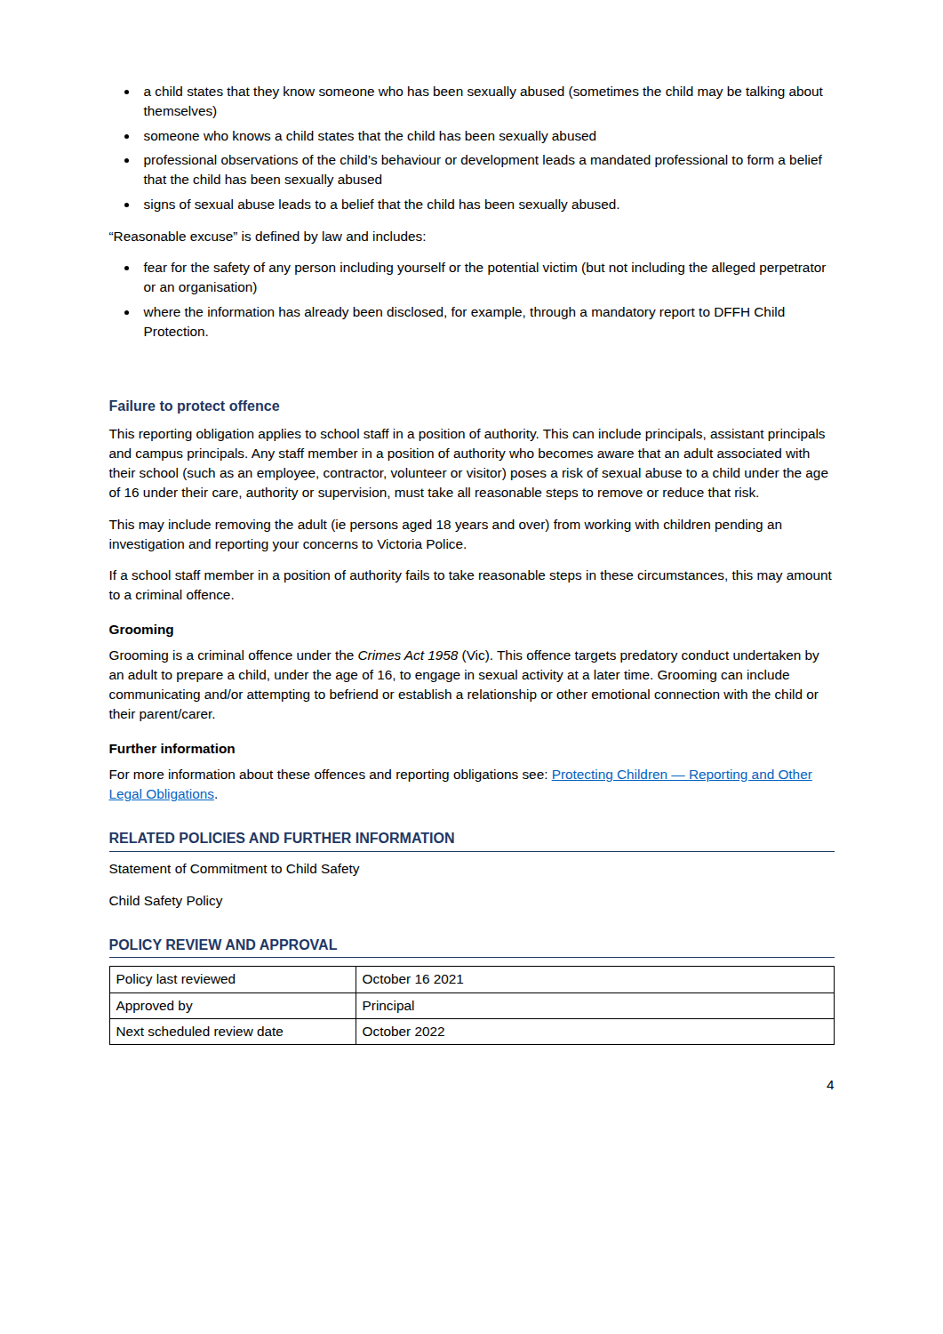a child states that they know someone who has been sexually abused (sometimes the child may be talking about themselves)
someone who knows a child states that the child has been sexually abused
professional observations of the child’s behaviour or development leads a mandated professional to form a belief that the child has been sexually abused
signs of sexual abuse leads to a belief that the child has been sexually abused.
“Reasonable excuse” is defined by law and includes:
fear for the safety of any person including yourself or the potential victim (but not including the alleged perpetrator or an organisation)
where the information has already been disclosed, for example, through a mandatory report to DFFH Child Protection.
Failure to protect offence
This reporting obligation applies to school staff in a position of authority. This can include principals, assistant principals and campus principals. Any staff member in a position of authority who becomes aware that an adult associated with their school (such as an employee, contractor, volunteer or visitor) poses a risk of sexual abuse to a child under the age of 16 under their care, authority or supervision, must take all reasonable steps to remove or reduce that risk.
This may include removing the adult (ie persons aged 18 years and over) from working with children pending an investigation and reporting your concerns to Victoria Police.
If a school staff member in a position of authority fails to take reasonable steps in these circumstances, this may amount to a criminal offence.
Grooming
Grooming is a criminal offence under the Crimes Act 1958 (Vic). This offence targets predatory conduct undertaken by an adult to prepare a child, under the age of 16, to engage in sexual activity at a later time. Grooming can include communicating and/or attempting to befriend or establish a relationship or other emotional connection with the child or their parent/carer.
Further information
For more information about these offences and reporting obligations see: Protecting Children — Reporting and Other Legal Obligations.
RELATED POLICIES AND FURTHER INFORMATION
Statement of Commitment to Child Safety
Child Safety Policy
POLICY REVIEW AND APPROVAL
| Policy last reviewed | October 16 2021 |
| Approved by | Principal |
| Next scheduled review date | October 2022 |
4